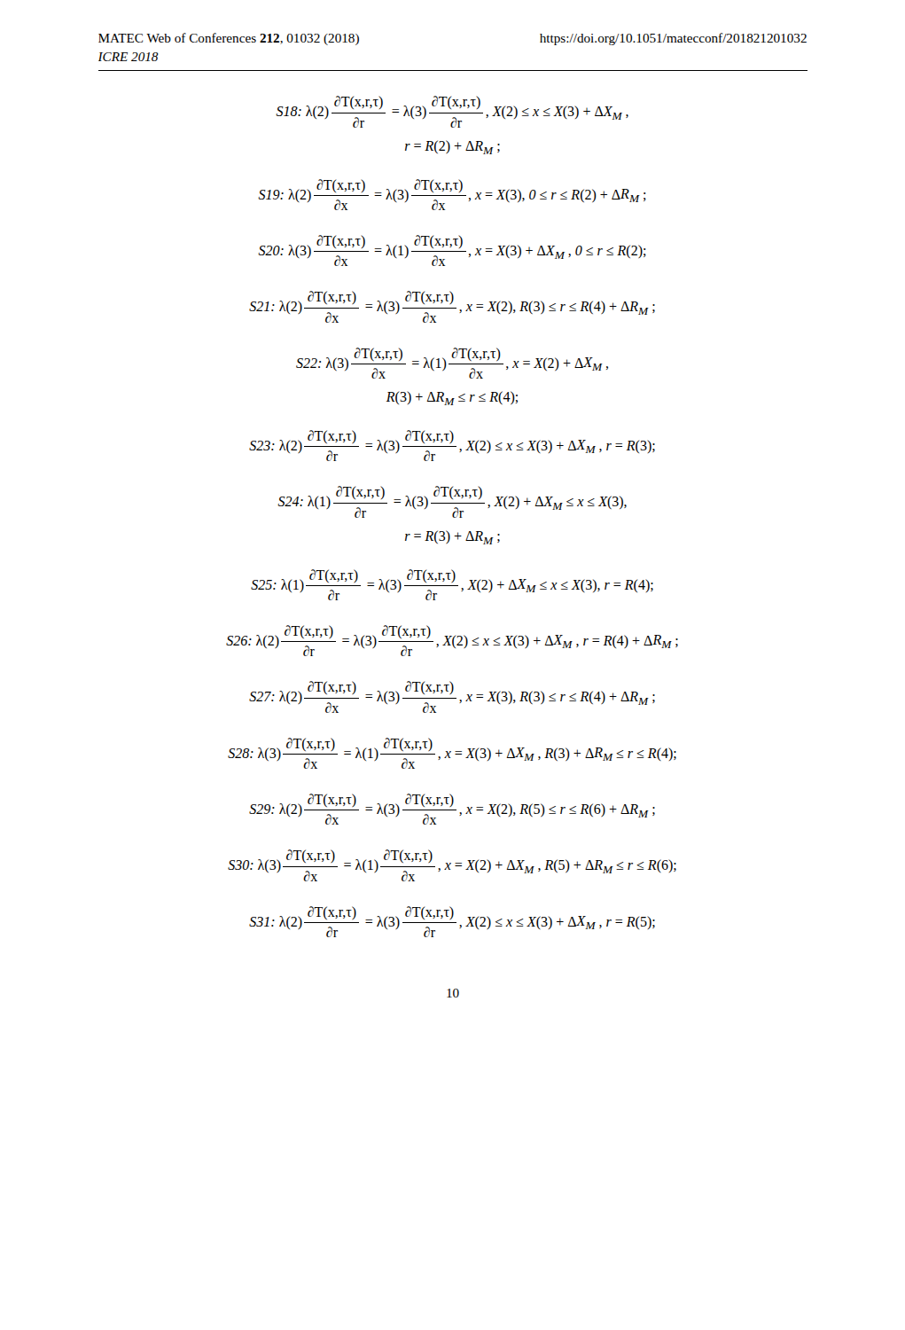MATEC Web of Conferences 212, 01032 (2018)
ICRE 2018
https://doi.org/10.1051/matecconf/201821201032
S18: λ(2)∂T(x,r,τ)∂r = λ(3)∂T(x,r,τ)∂r, X(2) ≤ x ≤ X(3) + ΔXM , r = R(2) + ΔRM ;
S19: λ(2)∂T(x,r,τ)∂x = λ(3)∂T(x,r,τ)∂x, x = X(3), 0 ≤ r ≤ R(2) + ΔRM ;
S20: λ(3)∂T(x,r,τ)∂x = λ(1)∂T(x,r,τ)∂x, x = X(3) + ΔXM , 0 ≤ r ≤ R(2);
S21: λ(2)∂T(x,r,τ)∂x = λ(3)∂T(x,r,τ)∂x, x = X(2), R(3) ≤ r ≤ R(4) + ΔRM ;
S22: λ(3)∂T(x,r,τ)∂x = λ(1)∂T(x,r,τ)∂x, x = X(2) + ΔXM , R(3) + ΔRM ≤ r ≤ R(4);
S23: λ(2)∂T(x,r,τ)∂r = λ(3)∂T(x,r,τ)∂r, X(2) ≤ x ≤ X(3) + ΔXM , r = R(3);
S24: λ(1)∂T(x,r,τ)∂r = λ(3)∂T(x,r,τ)∂r, X(2) + ΔXM ≤ x ≤ X(3), r = R(3) + ΔRM ;
S25: λ(1)∂T(x,r,τ)∂r = λ(3)∂T(x,r,τ)∂r, X(2) + ΔXM ≤ x ≤ X(3), r = R(4);
S26: λ(2)∂T(x,r,τ)∂r = λ(3)∂T(x,r,τ)∂r, X(2) ≤ x ≤ X(3) + ΔXM , r = R(4) + ΔRM ;
S27: λ(2)∂T(x,r,τ)∂x = λ(3)∂T(x,r,τ)∂x, x = X(3), R(3) ≤ r ≤ R(4) + ΔRM ;
S28: λ(3)∂T(x,r,τ)∂x = λ(1)∂T(x,r,τ)∂x, x = X(3) + ΔXM , R(3) + ΔRM ≤ r ≤ R(4);
S29: λ(2)∂T(x,r,τ)∂x = λ(3)∂T(x,r,τ)∂x, x = X(2), R(5) ≤ r ≤ R(6) + ΔRM ;
S30: λ(3)∂T(x,r,τ)∂x = λ(1)∂T(x,r,τ)∂x, x = X(2) + ΔXM , R(5) + ΔRM ≤ r ≤ R(6);
S31: λ(2)∂T(x,r,τ)∂r = λ(3)∂T(x,r,τ)∂r, X(2) ≤ x ≤ X(3) + ΔXM , r = R(5);
10